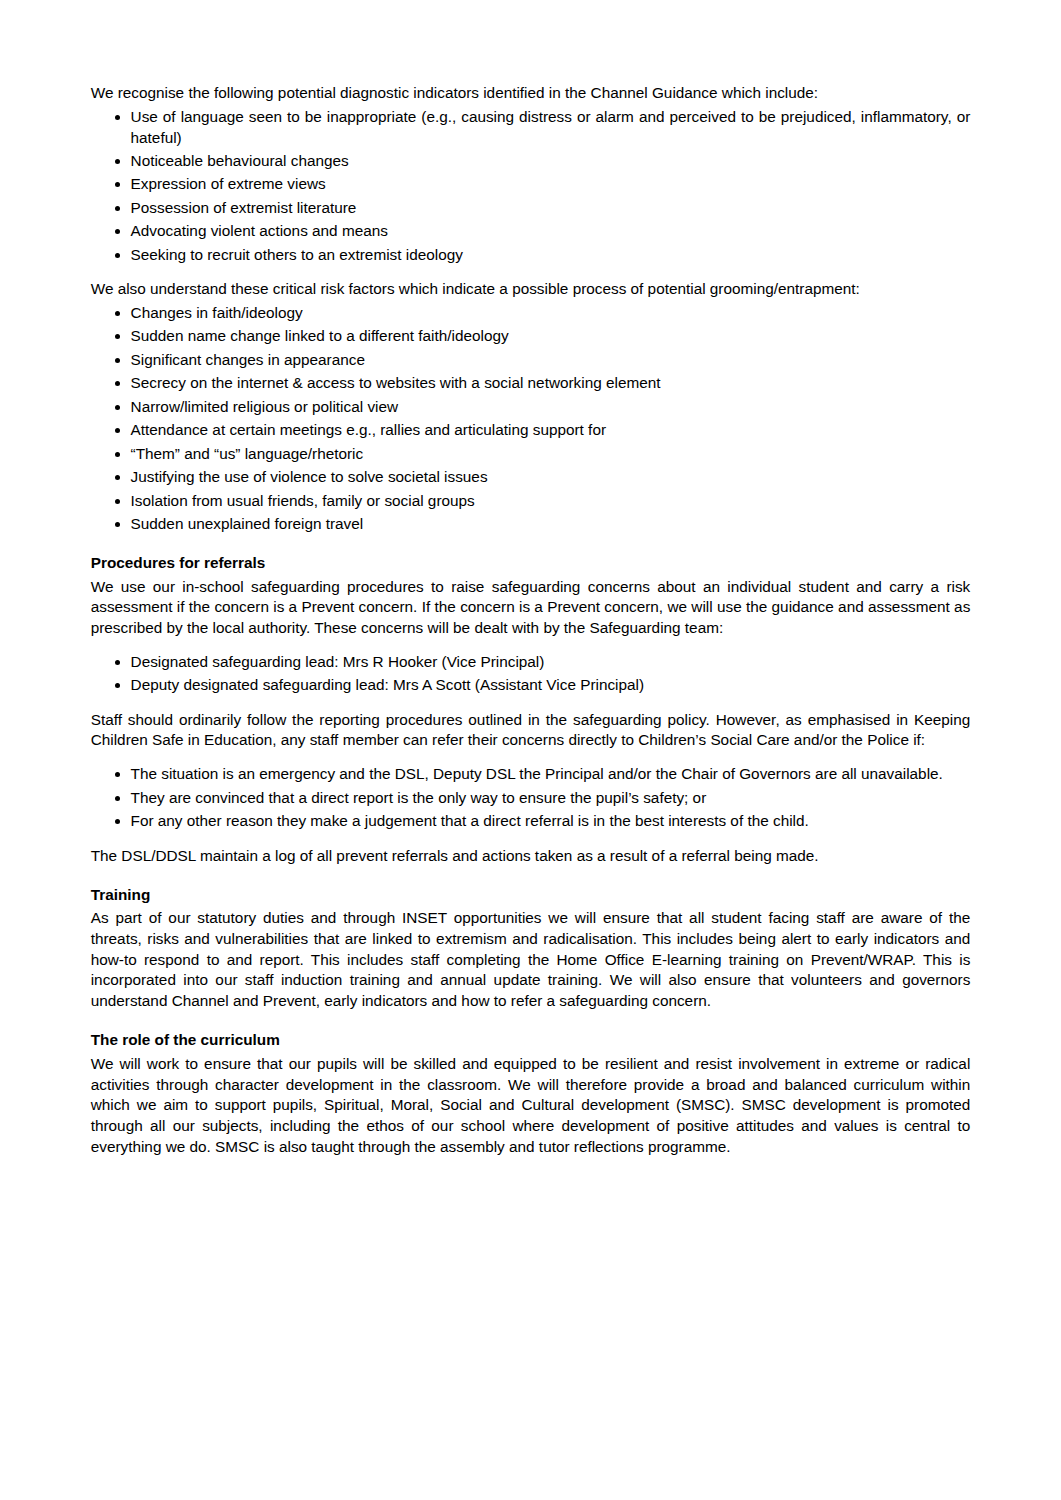We recognise the following potential diagnostic indicators identified in the Channel Guidance which include:
Use of language seen to be inappropriate (e.g., causing distress or alarm and perceived to be prejudiced, inflammatory, or hateful)
Noticeable behavioural changes
Expression of extreme views
Possession of extremist literature
Advocating violent actions and means
Seeking to recruit others to an extremist ideology
We also understand these critical risk factors which indicate a possible process of potential grooming/entrapment:
Changes in faith/ideology
Sudden name change linked to a different faith/ideology
Significant changes in appearance
Secrecy on the internet & access to websites with a social networking element
Narrow/limited religious or political view
Attendance at certain meetings e.g., rallies and articulating support for
“Them” and “us” language/rhetoric
Justifying the use of violence to solve societal issues
Isolation from usual friends, family or social groups
Sudden unexplained foreign travel
Procedures for referrals
We use our in-school safeguarding procedures to raise safeguarding concerns about an individual student and carry a risk assessment if the concern is a Prevent concern. If the concern is a Prevent concern, we will use the guidance and assessment as prescribed by the local authority. These concerns will be dealt with by the Safeguarding team:
Designated safeguarding lead: Mrs R Hooker (Vice Principal)
Deputy designated safeguarding lead: Mrs A Scott (Assistant Vice Principal)
Staff should ordinarily follow the reporting procedures outlined in the safeguarding policy. However, as emphasised in Keeping Children Safe in Education, any staff member can refer their concerns directly to Children’s Social Care and/or the Police if:
The situation is an emergency and the DSL, Deputy DSL the Principal and/or the Chair of Governors are all unavailable.
They are convinced that a direct report is the only way to ensure the pupil’s safety; or
For any other reason they make a judgement that a direct referral is in the best interests of the child.
The DSL/DDSL maintain a log of all prevent referrals and actions taken as a result of a referral being made.
Training
As part of our statutory duties and through INSET opportunities we will ensure that all student facing staff are aware of the threats, risks and vulnerabilities that are linked to extremism and radicalisation. This includes being alert to early indicators and how-to respond to and report. This includes staff completing the Home Office E-learning training on Prevent/WRAP. This is incorporated into our staff induction training and annual update training. We will also ensure that volunteers and governors understand Channel and Prevent, early indicators and how to refer a safeguarding concern.
The role of the curriculum
We will work to ensure that our pupils will be skilled and equipped to be resilient and resist involvement in extreme or radical activities through character development in the classroom. We will therefore provide a broad and balanced curriculum within which we aim to support pupils, Spiritual, Moral, Social and Cultural development (SMSC). SMSC development is promoted through all our subjects, including the ethos of our school where development of positive attitudes and values is central to everything we do. SMSC is also taught through the assembly and tutor reflections programme.